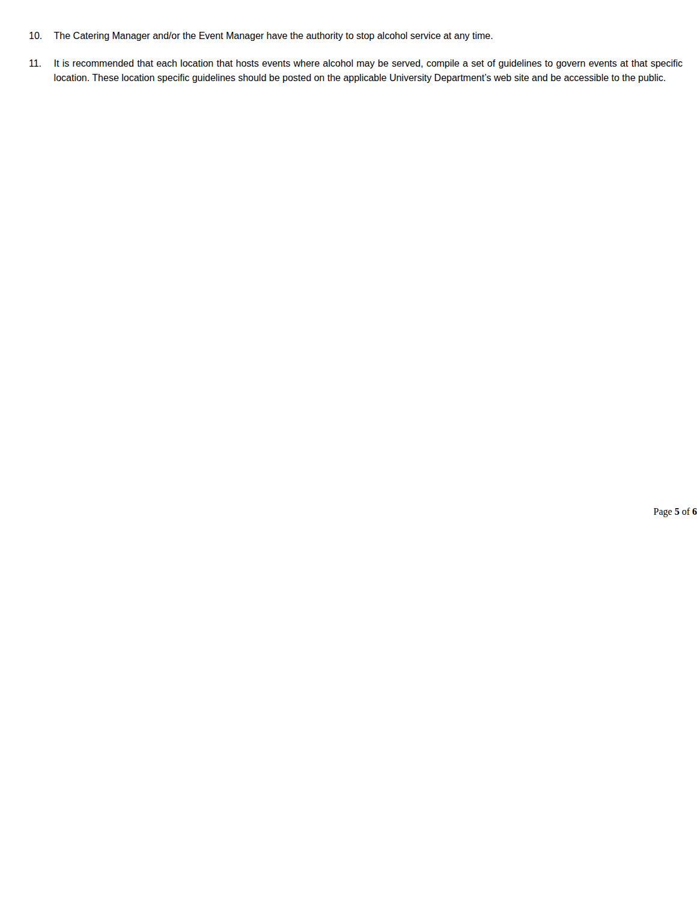10. The Catering Manager and/or the Event Manager have the authority to stop alcohol service at any time.
11. It is recommended that each location that hosts events where alcohol may be served, compile a set of guidelines to govern events at that specific location. These location specific guidelines should be posted on the applicable University Department’s web site and be accessible to the public.
Page 5 of 6